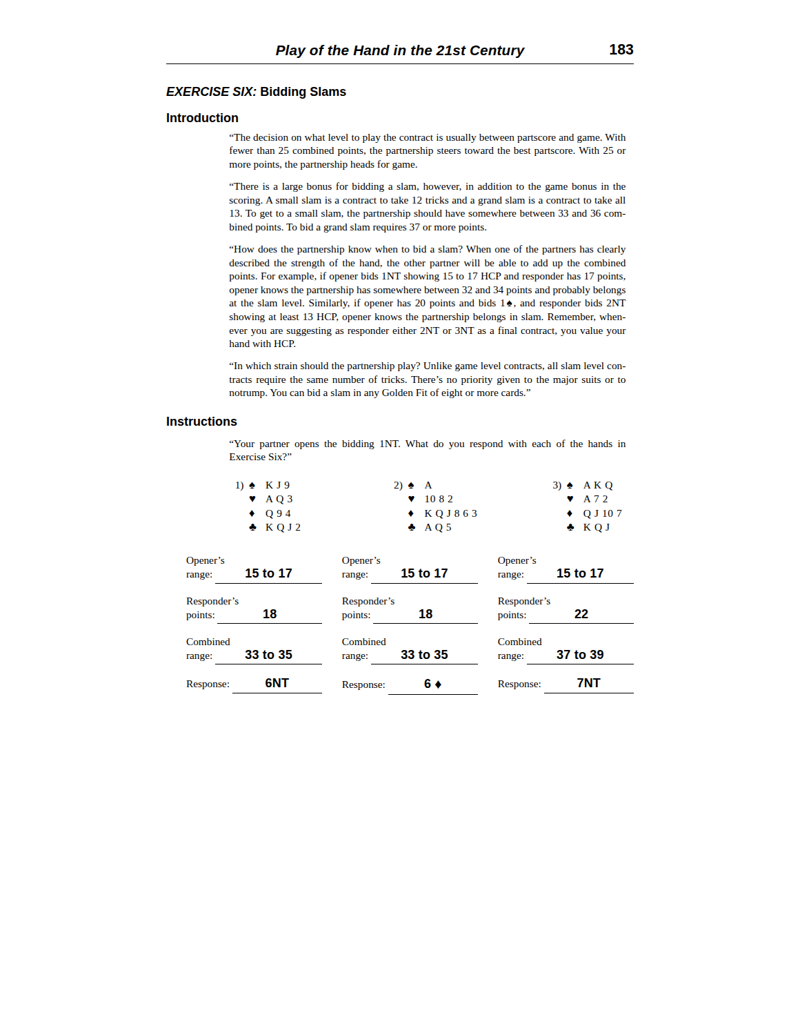Play of the Hand in the 21st Century 183
EXERCISE SIX: Bidding Slams
Introduction
“The decision on what level to play the contract is usually between partscore and game. With fewer than 25 combined points, the partnership steers toward the best partscore. With 25 or more points, the partnership heads for game.
“There is a large bonus for bidding a slam, however, in addition to the game bonus in the scoring. A small slam is a contract to take 12 tricks and a grand slam is a contract to take all 13. To get to a small slam, the partnership should have somewhere between 33 and 36 combined points. To bid a grand slam requires 37 or more points.
“How does the partnership know when to bid a slam? When one of the partners has clearly described the strength of the hand, the other partner will be able to add up the combined points. For example, if opener bids 1NT showing 15 to 17 HCP and responder has 17 points, opener knows the partnership has somewhere between 32 and 34 points and probably belongs at the slam level. Similarly, if opener has 20 points and bids 1♠, and responder bids 2NT showing at least 13 HCP, opener knows the partnership belongs in slam. Remember, whenever you are suggesting as responder either 2NT or 3NT as a final contract, you value your hand with HCP.
“In which strain should the partnership play? Unlike game level contracts, all slam level contracts require the same number of tricks. There’s no priority given to the major suits or to notrump. You can bid a slam in any Golden Fit of eight or more cards.”
Instructions
“Your partner opens the bidding 1NT. What do you respond with each of the hands in Exercise Six?”
1)
| ♠ | K J 9 |
| ♥ | A Q 3 |
| ♦ | Q 9 4 |
| ♣ | K Q J 2 |
2)
| ♠ | A |
| ♥ | 10 8 2 |
| ♦ | K Q J 8 6 3 |
| ♣ | A Q 5 |
3)
| ♠ | A K Q |
| ♥ | A 7 2 |
| ♦ | Q J 10 7 |
| ♣ | K Q J |
Opener’s
range: 15 to 17
Responder’s
points: 18
Combined
range: 33 to 35
Response: 6NT
Opener’s
range: 15 to 17
Responder’s
points: 18
Combined
range: 33 to 35
Response: 6 ♦
Opener’s
range: 15 to 17
Responder’s
points: 22
Combined
range: 37 to 39
Response: 7NT